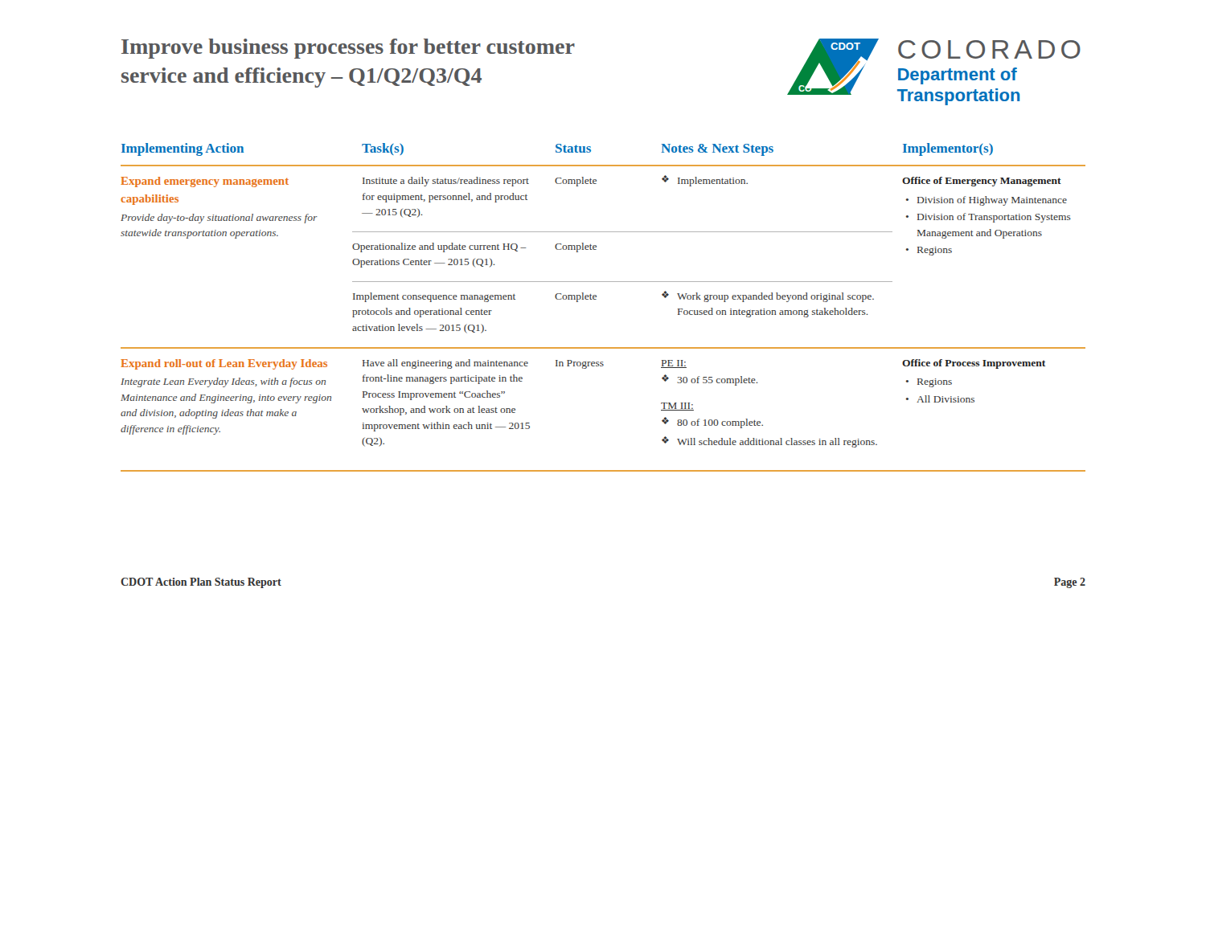Improve business processes for better customer service and efficiency – Q1/Q2/Q3/Q4
CO CDOT ™
COLORADO
Department of
Transportation
| Implementing Action | Task(s) | Status | Notes & Next Steps | Implementor(s) |
| --- | --- | --- | --- | --- |
| Expand emergency management capabilities Provide day-to-day situational awareness for statewide transportation operations. | Institute a daily status/readiness report for equipment, personnel, and product — 2015 (Q2). | Complete | Implementation. | Office of Emergency Management Division of Highway Maintenance Division of Transportation Systems Management and Operations Regions |
| Operationalize and update current HQ – Operations Center — 2015 (Q1). | Complete | |
| Implement consequence management protocols and operational center activation levels — 2015 (Q1). | Complete | Work group expanded beyond original scope. Focused on integration among stakeholders. |
| Expand roll-out of Lean Everyday Ideas Integrate Lean Everyday Ideas, with a focus on Maintenance and Engineering, into every region and division, adopting ideas that make a difference in efficiency. | Have all engineering and maintenance front-line managers participate in the Process Improvement “Coaches” workshop, and work on at least one improvement within each unit — 2015 (Q2). | In Progress | PE II: 30 of 55 complete. TM III: 80 of 100 complete. Will schedule additional classes in all regions. | Office of Process Improvement Regions All Divisions |
CDOT Action Plan Status Report
Page 2